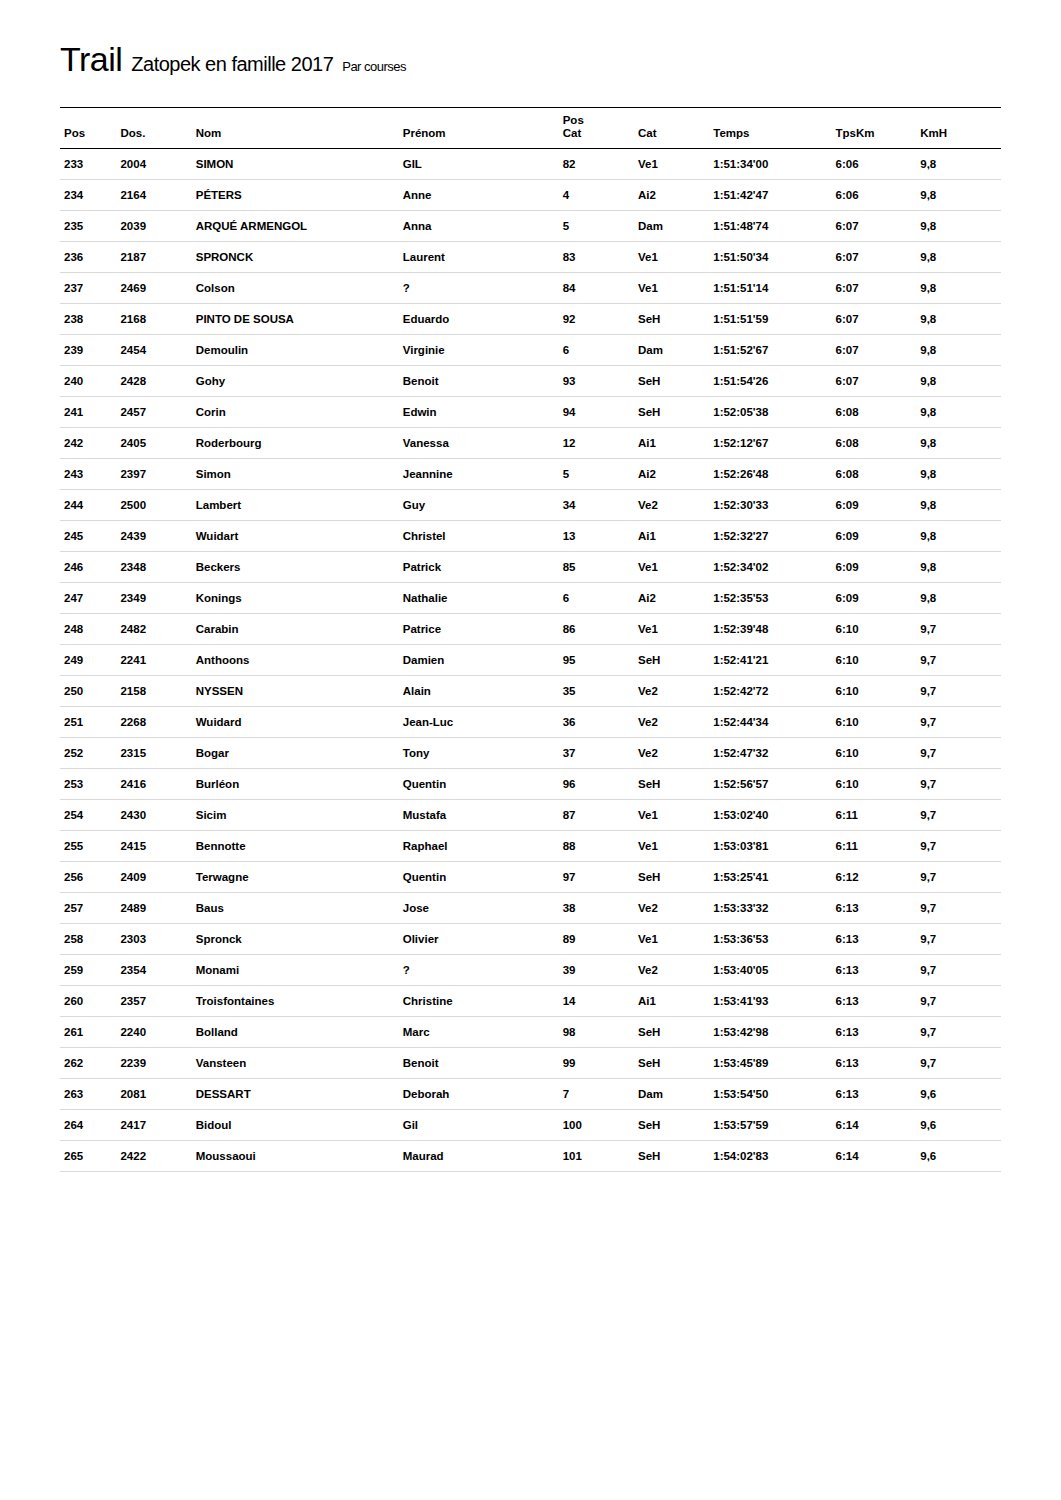Trail Zatopek en famille 2017 Par courses
| Pos | Dos. | Nom | Prénom | Pos Cat | Cat | Temps | TpsKm | KmH |
| --- | --- | --- | --- | --- | --- | --- | --- | --- |
| 233 | 2004 | SIMON | GIL | 82 | Ve1 | 1:51:34'00 | 6:06 | 9,8 |
| 234 | 2164 | PÉTERS | Anne | 4 | Ai2 | 1:51:42'47 | 6:06 | 9,8 |
| 235 | 2039 | ARQUÉ ARMENGOL | Anna | 5 | Dam | 1:51:48'74 | 6:07 | 9,8 |
| 236 | 2187 | SPRONCK | Laurent | 83 | Ve1 | 1:51:50'34 | 6:07 | 9,8 |
| 237 | 2469 | Colson | ? | 84 | Ve1 | 1:51:51'14 | 6:07 | 9,8 |
| 238 | 2168 | PINTO DE SOUSA | Eduardo | 92 | SeH | 1:51:51'59 | 6:07 | 9,8 |
| 239 | 2454 | Demoulin | Virginie | 6 | Dam | 1:51:52'67 | 6:07 | 9,8 |
| 240 | 2428 | Gohy | Benoit | 93 | SeH | 1:51:54'26 | 6:07 | 9,8 |
| 241 | 2457 | Corin | Edwin | 94 | SeH | 1:52:05'38 | 6:08 | 9,8 |
| 242 | 2405 | Roderbourg | Vanessa | 12 | Ai1 | 1:52:12'67 | 6:08 | 9,8 |
| 243 | 2397 | Simon | Jeannine | 5 | Ai2 | 1:52:26'48 | 6:08 | 9,8 |
| 244 | 2500 | Lambert | Guy | 34 | Ve2 | 1:52:30'33 | 6:09 | 9,8 |
| 245 | 2439 | Wuidart | Christel | 13 | Ai1 | 1:52:32'27 | 6:09 | 9,8 |
| 246 | 2348 | Beckers | Patrick | 85 | Ve1 | 1:52:34'02 | 6:09 | 9,8 |
| 247 | 2349 | Konings | Nathalie | 6 | Ai2 | 1:52:35'53 | 6:09 | 9,8 |
| 248 | 2482 | Carabin | Patrice | 86 | Ve1 | 1:52:39'48 | 6:10 | 9,7 |
| 249 | 2241 | Anthoons | Damien | 95 | SeH | 1:52:41'21 | 6:10 | 9,7 |
| 250 | 2158 | NYSSEN | Alain | 35 | Ve2 | 1:52:42'72 | 6:10 | 9,7 |
| 251 | 2268 | Wuidard | Jean-Luc | 36 | Ve2 | 1:52:44'34 | 6:10 | 9,7 |
| 252 | 2315 | Bogar | Tony | 37 | Ve2 | 1:52:47'32 | 6:10 | 9,7 |
| 253 | 2416 | Burléon | Quentin | 96 | SeH | 1:52:56'57 | 6:10 | 9,7 |
| 254 | 2430 | Sicim | Mustafa | 87 | Ve1 | 1:53:02'40 | 6:11 | 9,7 |
| 255 | 2415 | Bennotte | Raphael | 88 | Ve1 | 1:53:03'81 | 6:11 | 9,7 |
| 256 | 2409 | Terwagne | Quentin | 97 | SeH | 1:53:25'41 | 6:12 | 9,7 |
| 257 | 2489 | Baus | Jose | 38 | Ve2 | 1:53:33'32 | 6:13 | 9,7 |
| 258 | 2303 | Spronck | Olivier | 89 | Ve1 | 1:53:36'53 | 6:13 | 9,7 |
| 259 | 2354 | Monami | ? | 39 | Ve2 | 1:53:40'05 | 6:13 | 9,7 |
| 260 | 2357 | Troisfontaines | Christine | 14 | Ai1 | 1:53:41'93 | 6:13 | 9,7 |
| 261 | 2240 | Bolland | Marc | 98 | SeH | 1:53:42'98 | 6:13 | 9,7 |
| 262 | 2239 | Vansteen | Benoit | 99 | SeH | 1:53:45'89 | 6:13 | 9,7 |
| 263 | 2081 | DESSART | Deborah | 7 | Dam | 1:53:54'50 | 6:13 | 9,6 |
| 264 | 2417 | Bidoul | Gil | 100 | SeH | 1:53:57'59 | 6:14 | 9,6 |
| 265 | 2422 | Moussaoui | Maurad | 101 | SeH | 1:54:02'83 | 6:14 | 9,6 |